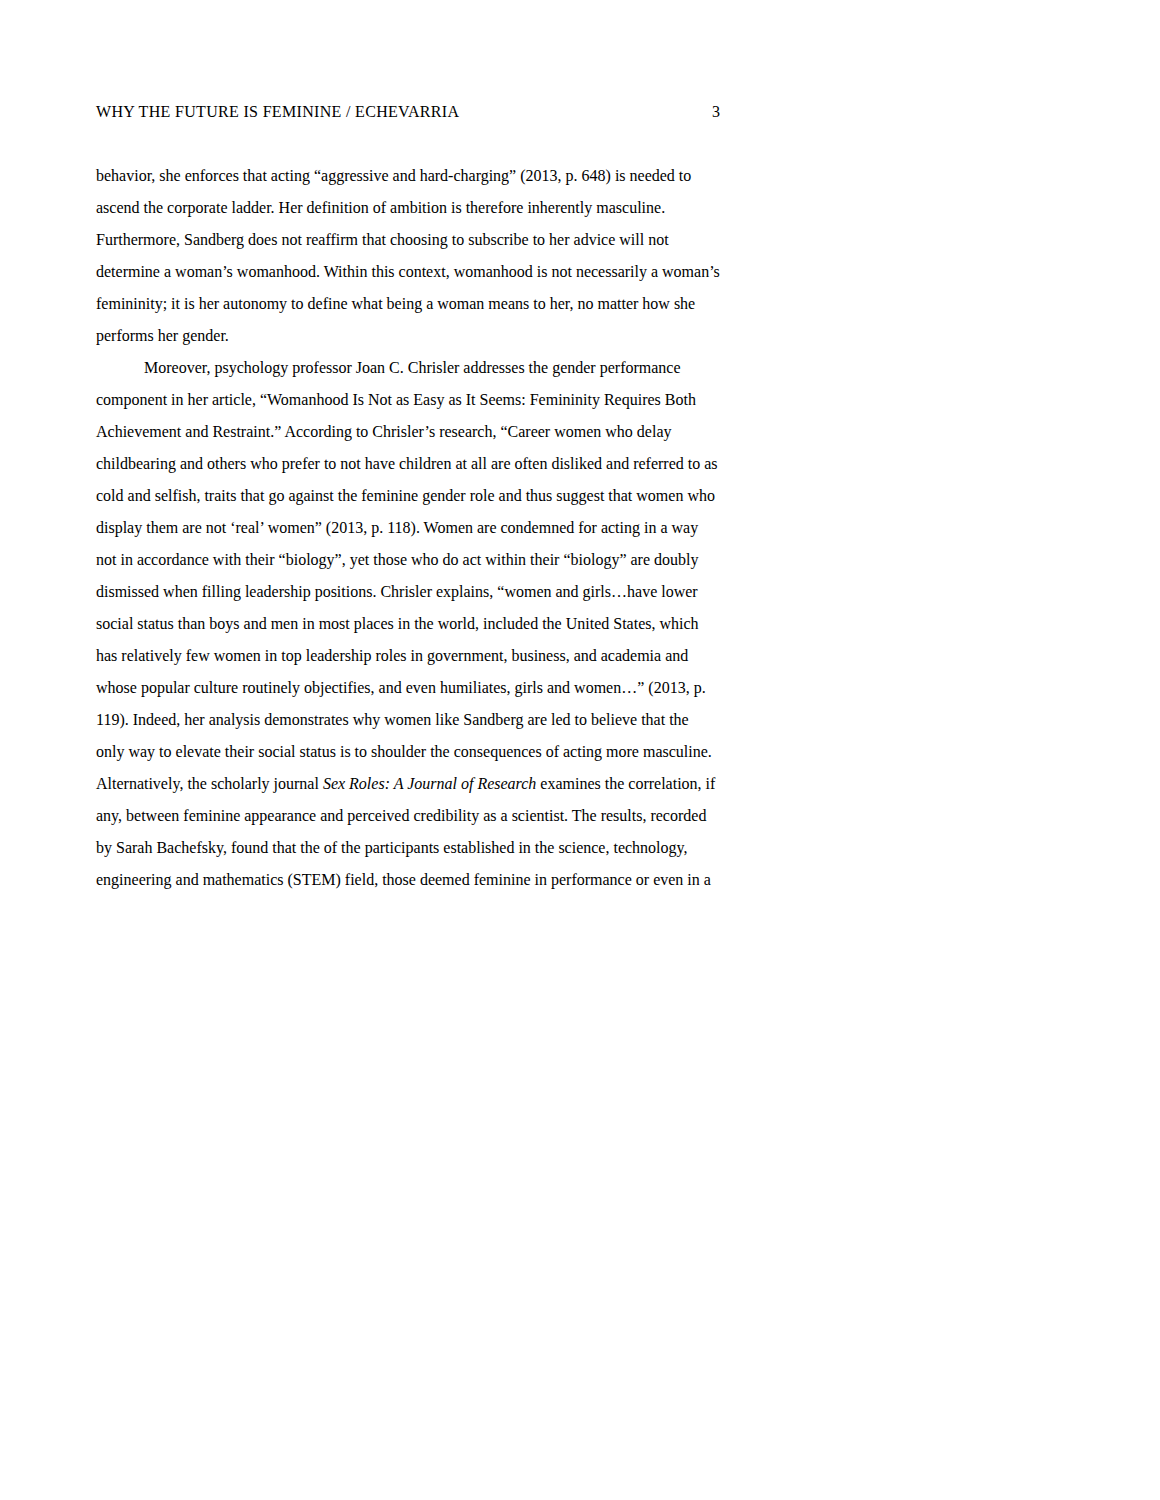Why the Future is Feminine / Echevarria 3
behavior, she enforces that acting “aggressive and hard-charging” (2013, p. 648) is needed to ascend the corporate ladder. Her definition of ambition is therefore inherently masculine. Furthermore, Sandberg does not reaffirm that choosing to subscribe to her advice will not determine a woman’s womanhood. Within this context, womanhood is not necessarily a woman’s femininity; it is her autonomy to define what being a woman means to her, no matter how she performs her gender.
Moreover, psychology professor Joan C. Chrisler addresses the gender performance component in her article, “Womanhood Is Not as Easy as It Seems: Femininity Requires Both Achievement and Restraint.” According to Chrisler’s research, “Career women who delay childbearing and others who prefer to not have children at all are often disliked and referred to as cold and selfish, traits that go against the feminine gender role and thus suggest that women who display them are not ‘real’ women” (2013, p. 118). Women are condemned for acting in a way not in accordance with their “biology”, yet those who do act within their “biology” are doubly dismissed when filling leadership positions. Chrisler explains, “women and girls…have lower social status than boys and men in most places in the world, included the United States, which has relatively few women in top leadership roles in government, business, and academia and whose popular culture routinely objectifies, and even humiliates, girls and women…” (2013, p. 119). Indeed, her analysis demonstrates why women like Sandberg are led to believe that the only way to elevate their social status is to shoulder the consequences of acting more masculine. Alternatively, the scholarly journal Sex Roles: A Journal of Research examines the correlation, if any, between feminine appearance and perceived credibility as a scientist. The results, recorded by Sarah Bachefsky, found that the of the participants established in the science, technology, engineering and mathematics (STEM) field, those deemed feminine in performance or even in a